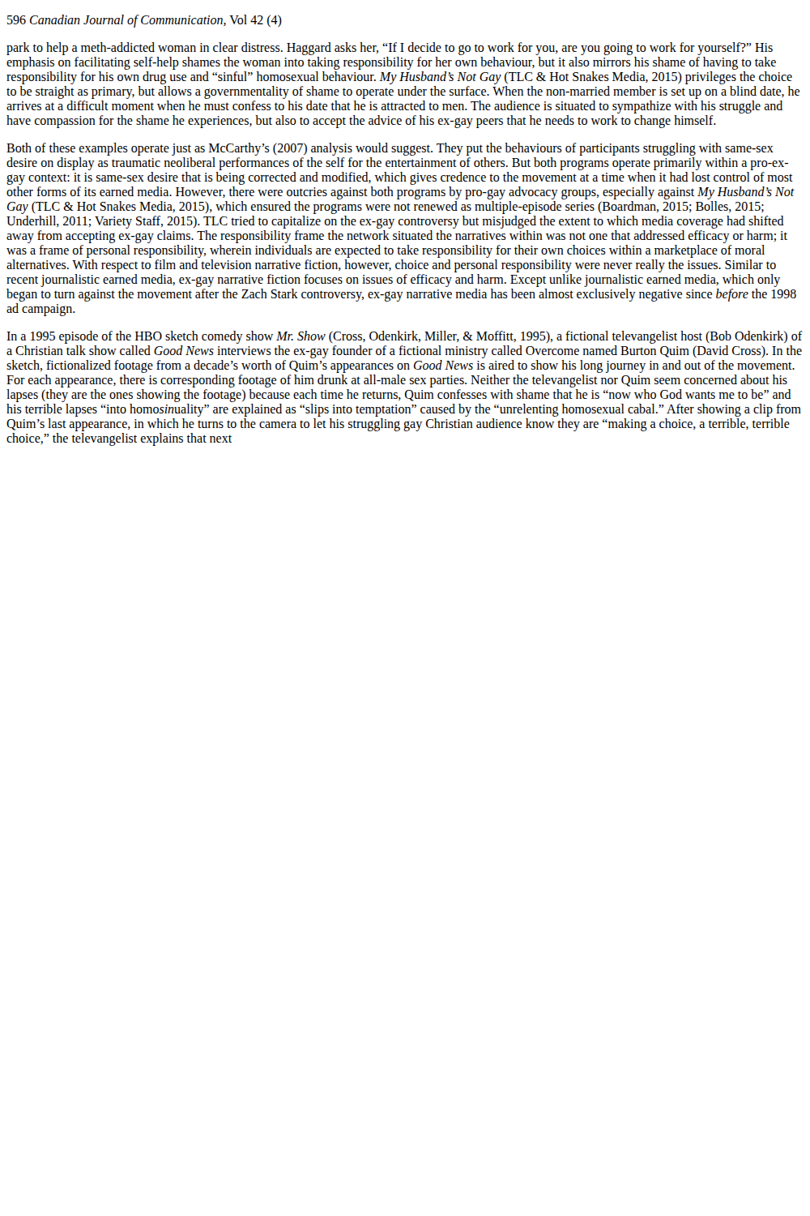596 Canadian Journal of Communication, Vol 42 (4)
park to help a meth-addicted woman in clear distress. Haggard asks her, “If I decide to go to work for you, are you going to work for yourself?” His emphasis on facilitating self-help shames the woman into taking responsibility for her own behaviour, but it also mirrors his shame of having to take responsibility for his own drug use and “sinful” homosexual behaviour. My Husband’s Not Gay (TLC & Hot Snakes Media, 2015) privileges the choice to be straight as primary, but allows a governmentality of shame to operate under the surface. When the non-married member is set up on a blind date, he arrives at a difficult moment when he must confess to his date that he is attracted to men. The audience is situated to sympathize with his struggle and have compassion for the shame he experiences, but also to accept the advice of his ex-gay peers that he needs to work to change himself.
Both of these examples operate just as McCarthy’s (2007) analysis would suggest. They put the behaviours of participants struggling with same-sex desire on display as traumatic neoliberal performances of the self for the entertainment of others. But both programs operate primarily within a pro-ex-gay context: it is same-sex desire that is being corrected and modified, which gives credence to the movement at a time when it had lost control of most other forms of its earned media. However, there were outcries against both programs by pro-gay advocacy groups, especially against My Husband’s Not Gay (TLC & Hot Snakes Media, 2015), which ensured the programs were not renewed as multiple-episode series (Boardman, 2015; Bolles, 2015; Underhill, 2011; Variety Staff, 2015). TLC tried to capitalize on the ex-gay controversy but misjudged the extent to which media coverage had shifted away from accepting ex-gay claims. The responsibility frame the network situated the narratives within was not one that addressed efficacy or harm; it was a frame of personal responsibility, wherein individuals are expected to take responsibility for their own choices within a marketplace of moral alternatives. With respect to film and television narrative fiction, however, choice and personal responsibility were never really the issues. Similar to recent journalistic earned media, ex-gay narrative fiction focuses on issues of efficacy and harm. Except unlike journalistic earned media, which only began to turn against the movement after the Zach Stark controversy, ex-gay narrative media has been almost exclusively negative since before the 1998 ad campaign.
In a 1995 episode of the HBO sketch comedy show Mr. Show (Cross, Odenkirk, Miller, & Moffitt, 1995), a fictional televangelist host (Bob Odenkirk) of a Christian talk show called Good News interviews the ex-gay founder of a fictional ministry called Overcome named Burton Quim (David Cross). In the sketch, fictionalized footage from a decade’s worth of Quim’s appearances on Good News is aired to show his long journey in and out of the movement. For each appearance, there is corresponding footage of him drunk at all-male sex parties. Neither the televangelist nor Quim seem concerned about his lapses (they are the ones showing the footage) because each time he returns, Quim confesses with shame that he is “now who God wants me to be” and his terrible lapses “into homosinuality” are explained as “slips into temptation” caused by the “unrelenting homosexual cabal.” After showing a clip from Quim’s last appearance, in which he turns to the camera to let his struggling gay Christian audience know they are “making a choice, a terrible, terrible choice,” the televangelist explains that next